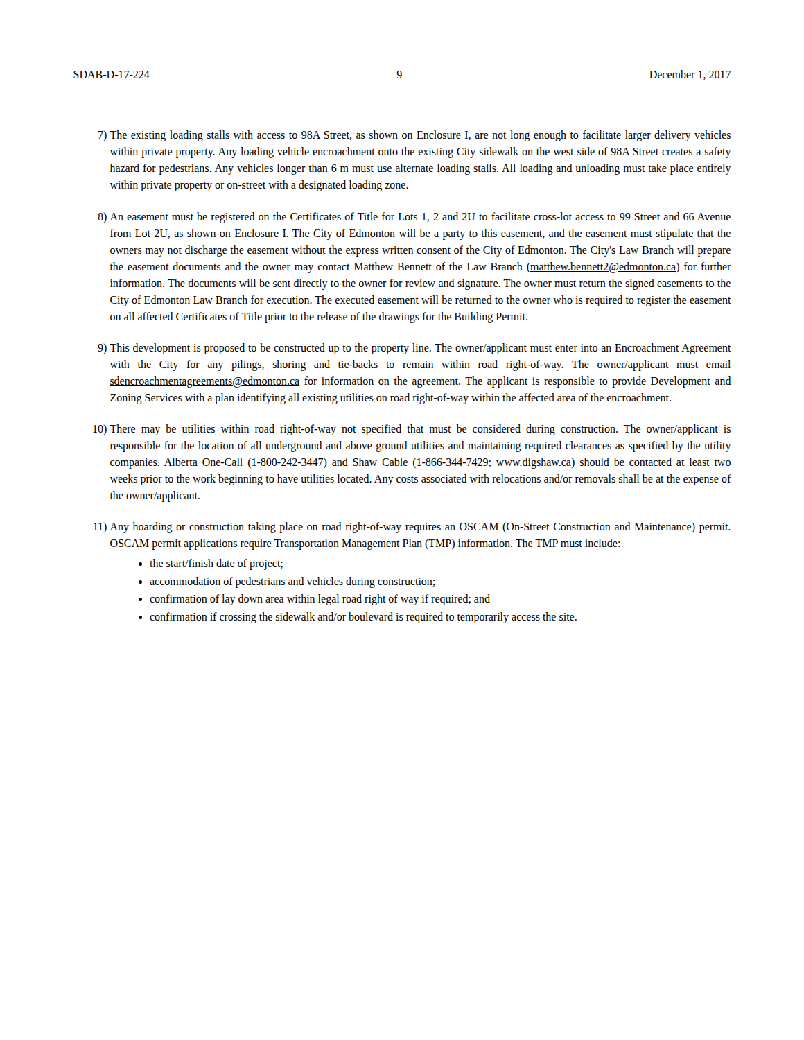SDAB-D-17-224
9
December 1, 2017
The existing loading stalls with access to 98A Street, as shown on Enclosure I, are not long enough to facilitate larger delivery vehicles within private property. Any loading vehicle encroachment onto the existing City sidewalk on the west side of 98A Street creates a safety hazard for pedestrians. Any vehicles longer than 6 m must use alternate loading stalls. All loading and unloading must take place entirely within private property or on-street with a designated loading zone.
An easement must be registered on the Certificates of Title for Lots 1, 2 and 2U to facilitate cross-lot access to 99 Street and 66 Avenue from Lot 2U, as shown on Enclosure I. The City of Edmonton will be a party to this easement, and the easement must stipulate that the owners may not discharge the easement without the express written consent of the City of Edmonton. The City's Law Branch will prepare the easement documents and the owner may contact Matthew Bennett of the Law Branch (matthew.bennett2@edmonton.ca) for further information. The documents will be sent directly to the owner for review and signature. The owner must return the signed easements to the City of Edmonton Law Branch for execution. The executed easement will be returned to the owner who is required to register the easement on all affected Certificates of Title prior to the release of the drawings for the Building Permit.
This development is proposed to be constructed up to the property line. The owner/applicant must enter into an Encroachment Agreement with the City for any pilings, shoring and tie-backs to remain within road right-of-way. The owner/applicant must email sdencroachmentagreements@edmonton.ca for information on the agreement. The applicant is responsible to provide Development and Zoning Services with a plan identifying all existing utilities on road right-of-way within the affected area of the encroachment.
There may be utilities within road right-of-way not specified that must be considered during construction. The owner/applicant is responsible for the location of all underground and above ground utilities and maintaining required clearances as specified by the utility companies. Alberta One-Call (1-800-242-3447) and Shaw Cable (1-866-344-7429; www.digshaw.ca) should be contacted at least two weeks prior to the work beginning to have utilities located. Any costs associated with relocations and/or removals shall be at the expense of the owner/applicant.
Any hoarding or construction taking place on road right-of-way requires an OSCAM (On-Street Construction and Maintenance) permit. OSCAM permit applications require Transportation Management Plan (TMP) information. The TMP must include:
the start/finish date of project;
accommodation of pedestrians and vehicles during construction;
confirmation of lay down area within legal road right of way if required; and
confirmation if crossing the sidewalk and/or boulevard is required to temporarily access the site.